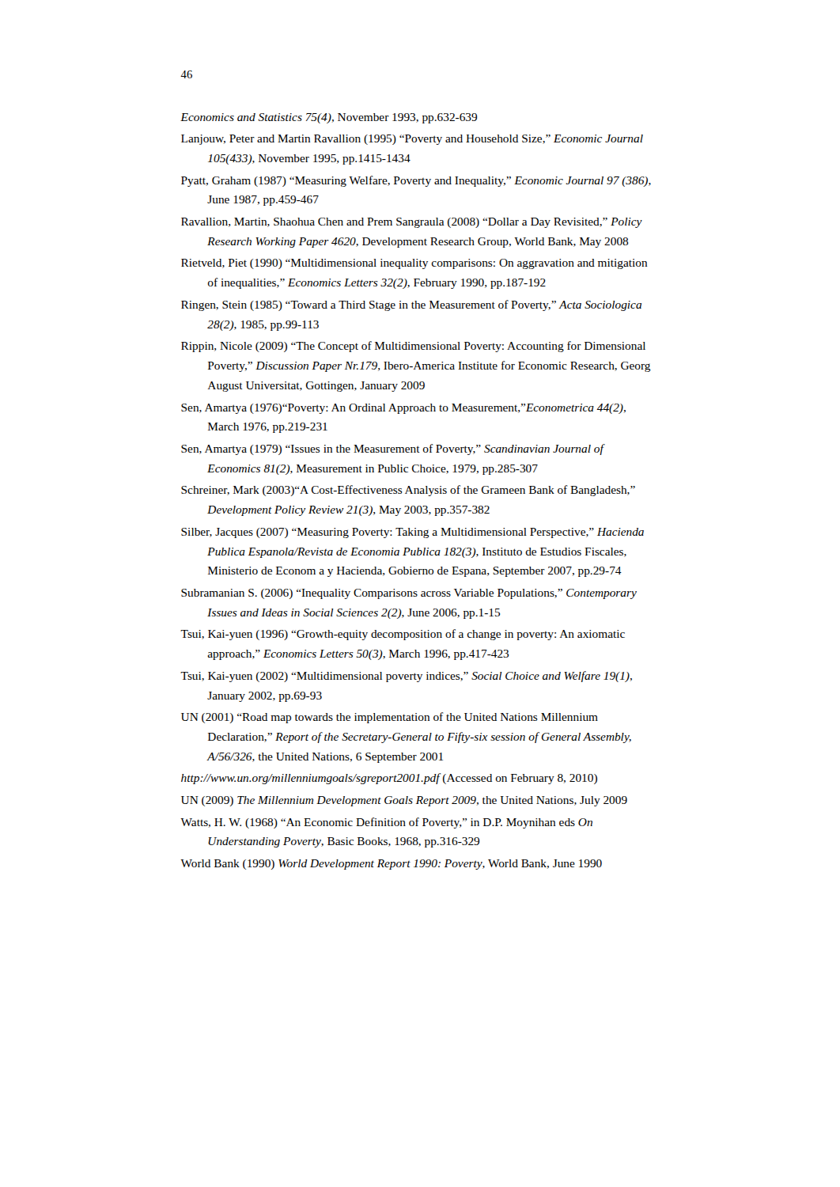46
Economics and Statistics 75(4), November 1993, pp.632-639
Lanjouw, Peter and Martin Ravallion (1995) “Poverty and Household Size,” Economic Journal 105(433), November 1995, pp.1415-1434
Pyatt, Graham (1987) “Measuring Welfare, Poverty and Inequality,” Economic Journal 97 (386), June 1987, pp.459-467
Ravallion, Martin, Shaohua Chen and Prem Sangraula (2008) “Dollar a Day Revisited,” Policy Research Working Paper 4620, Development Research Group, World Bank, May 2008
Rietveld, Piet (1990) “Multidimensional inequality comparisons: On aggravation and mitigation of inequalities,” Economics Letters 32(2), February 1990, pp.187-192
Ringen, Stein (1985) “Toward a Third Stage in the Measurement of Poverty,” Acta Sociologica 28(2), 1985, pp.99-113
Rippin, Nicole (2009) “The Concept of Multidimensional Poverty: Accounting for Dimensional Poverty,” Discussion Paper Nr.179, Ibero-America Institute for Economic Research, Georg August Universitat, Gottingen, January 2009
Sen, Amartya (1976)“Poverty: An Ordinal Approach to Measurement,”Econometrica 44(2), March 1976, pp.219-231
Sen, Amartya (1979) “Issues in the Measurement of Poverty,” Scandinavian Journal of Economics 81(2), Measurement in Public Choice, 1979, pp.285-307
Schreiner, Mark (2003)“A Cost-Effectiveness Analysis of the Grameen Bank of Bangladesh,” Development Policy Review 21(3), May 2003, pp.357-382
Silber, Jacques (2007) “Measuring Poverty: Taking a Multidimensional Perspective,” Hacienda Publica Espanola/Revista de Economia Publica 182(3), Instituto de Estudios Fiscales, Ministerio de Econom a y Hacienda, Gobierno de Espana, September 2007, pp.29-74
Subramanian S. (2006) “Inequality Comparisons across Variable Populations,” Contemporary Issues and Ideas in Social Sciences 2(2), June 2006, pp.1-15
Tsui, Kai-yuen (1996) “Growth-equity decomposition of a change in poverty: An axiomatic approach,” Economics Letters 50(3), March 1996, pp.417-423
Tsui, Kai-yuen (2002) “Multidimensional poverty indices,” Social Choice and Welfare 19(1), January 2002, pp.69-93
UN (2001) “Road map towards the implementation of the United Nations Millennium Declaration,” Report of the Secretary-General to Fifty-six session of General Assembly, A/56/326, the United Nations, 6 September 2001
http://www.un.org/millenniumgoals/sgreport2001.pdf (Accessed on February 8, 2010)
UN (2009) The Millennium Development Goals Report 2009, the United Nations, July 2009
Watts, H. W. (1968) “An Economic Definition of Poverty,” in D.P. Moynihan eds On Understanding Poverty, Basic Books, 1968, pp.316-329
World Bank (1990) World Development Report 1990: Poverty, World Bank, June 1990